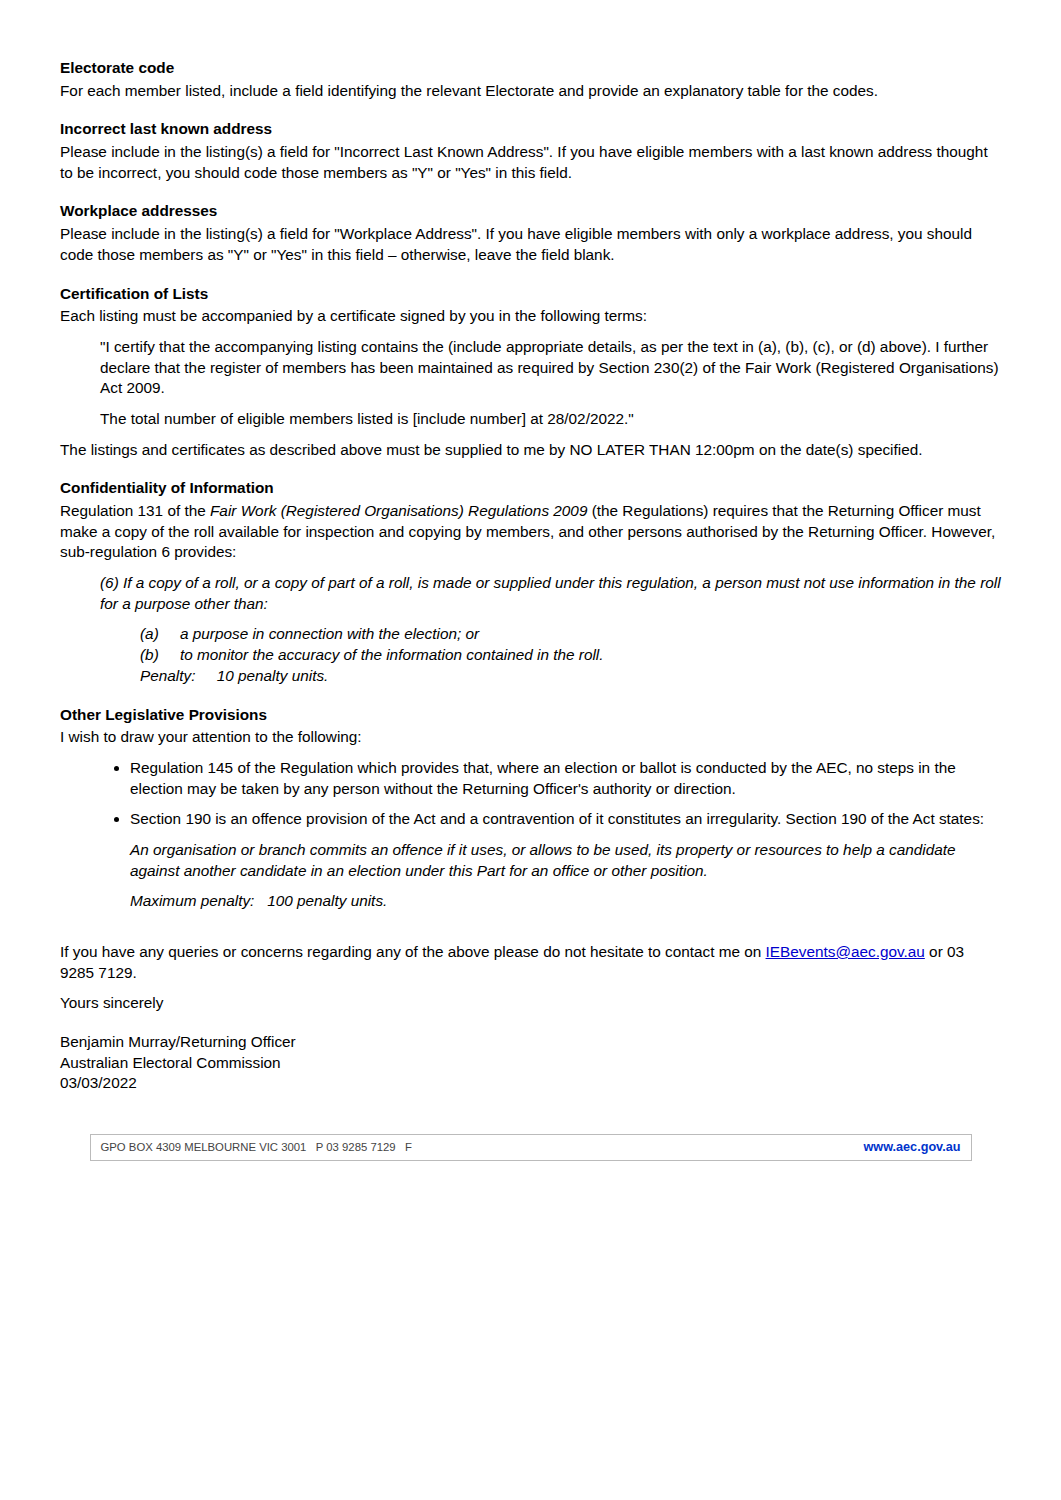Electorate code
For each member listed, include a field identifying the relevant Electorate and provide an explanatory table for the codes.
Incorrect last known address
Please include in the listing(s) a field for "Incorrect Last Known Address". If you have eligible members with a last known address thought to be incorrect, you should code those members as "Y" or "Yes" in this field.
Workplace addresses
Please include in the listing(s) a field for "Workplace Address". If you have eligible members with only a workplace address, you should code those members as "Y" or "Yes" in this field – otherwise, leave the field blank.
Certification of Lists
Each listing must be accompanied by a certificate signed by you in the following terms:
"I certify that the accompanying listing contains the (include appropriate details, as per the text in (a), (b), (c), or (d) above). I further declare that the register of members has been maintained as required by Section 230(2) of the Fair Work (Registered Organisations) Act 2009.
The total number of eligible members listed is [include number] at 28/02/2022."
The listings and certificates as described above must be supplied to me by NO LATER THAN 12:00pm on the date(s) specified.
Confidentiality of Information
Regulation 131 of the Fair Work (Registered Organisations) Regulations 2009 (the Regulations) requires that the Returning Officer must make a copy of the roll available for inspection and copying by members, and other persons authorised by the Returning Officer. However, sub-regulation 6 provides:
(6) If a copy of a roll, or a copy of part of a roll, is made or supplied under this regulation, a person must not use information in the roll for a purpose other than:
(a) a purpose in connection with the election; or
(b) to monitor the accuracy of the information contained in the roll.
Penalty: 10 penalty units.
Other Legislative Provisions
I wish to draw your attention to the following:
Regulation 145 of the Regulation which provides that, where an election or ballot is conducted by the AEC, no steps in the election may be taken by any person without the Returning Officer's authority or direction.
Section 190 is an offence provision of the Act and a contravention of it constitutes an irregularity. Section 190 of the Act states:
An organisation or branch commits an offence if it uses, or allows to be used, its property or resources to help a candidate against another candidate in an election under this Part for an office or other position.
Maximum penalty: 100 penalty units.
If you have any queries or concerns regarding any of the above please do not hesitate to contact me on IEBevents@aec.gov.au or 03 9285 7129.
Yours sincerely
Benjamin Murray/Returning Officer
Australian Electoral Commission
03/03/2022
GPO BOX 4309 MELBOURNE VIC 3001 P 03 9285 7129 F www.aec.gov.au